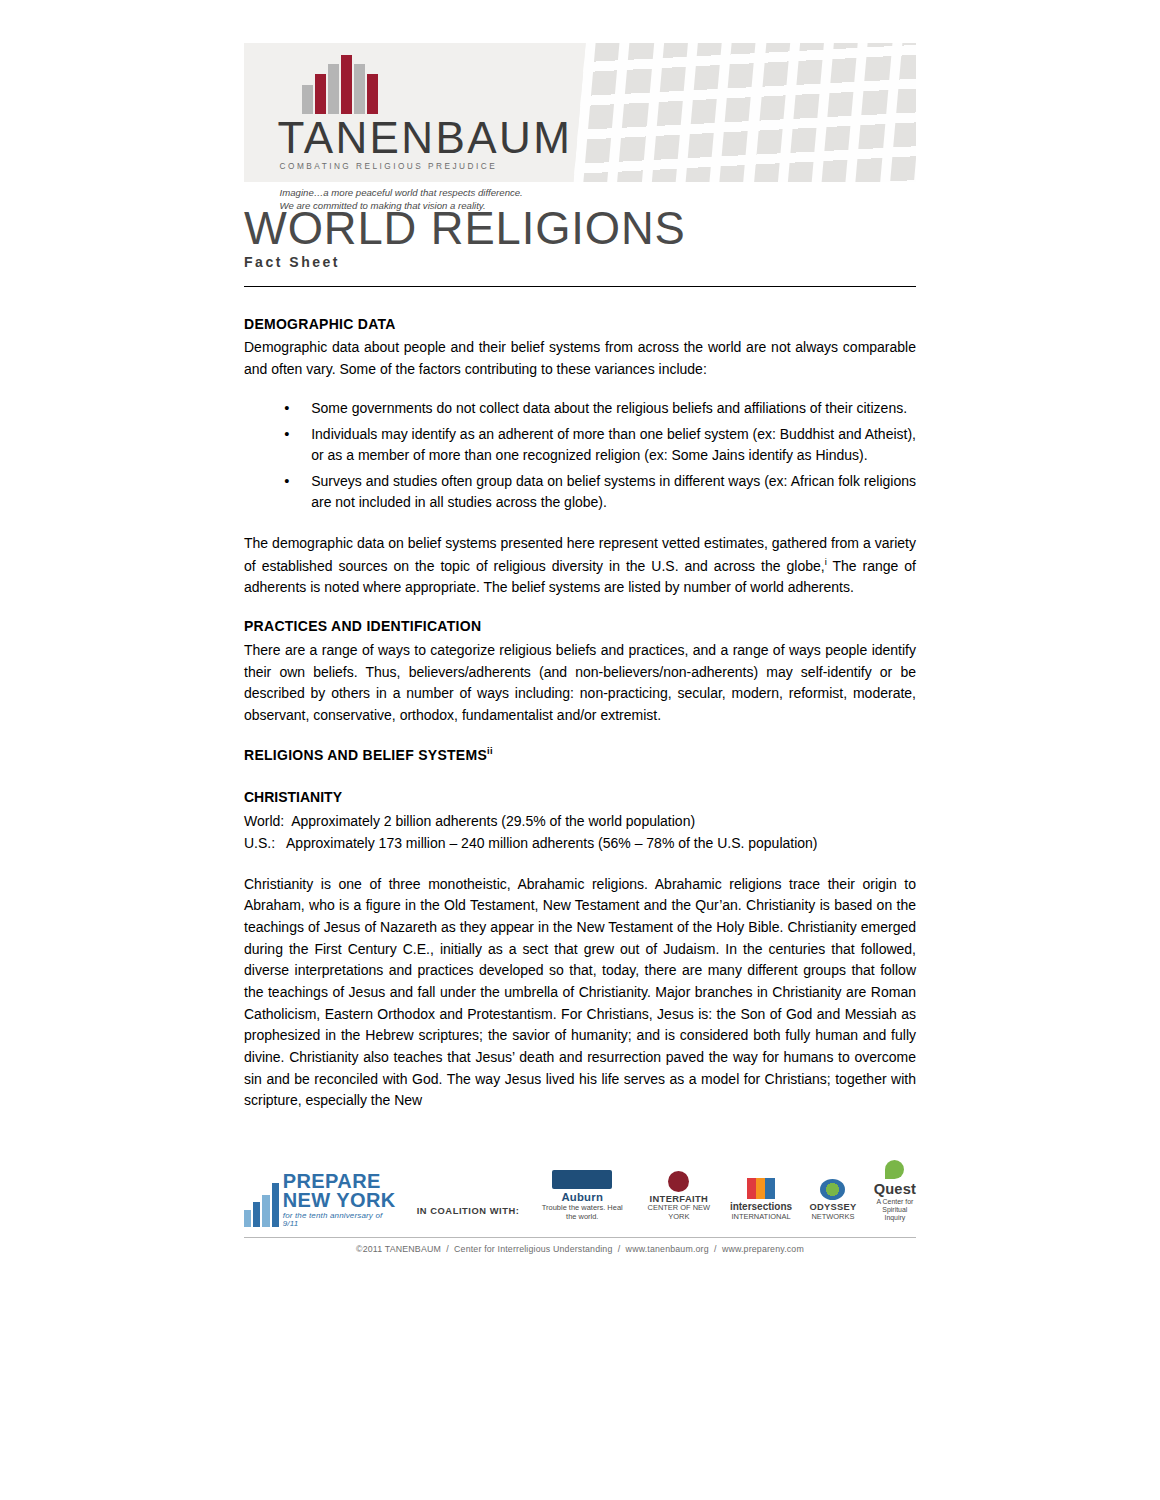TANENBAUM
COMBATING RELIGIOUS PREJUDICE
Imagine…a more peaceful world that respects difference.
We are committed to making that vision a reality.
WORLD RELIGIONS
Fact Sheet
DEMOGRAPHIC DATA
Demographic data about people and their belief systems from across the world are not always comparable and often vary. Some of the factors contributing to these variances include:
Some governments do not collect data about the religious beliefs and affiliations of their citizens.
Individuals may identify as an adherent of more than one belief system (ex: Buddhist and Atheist), or as a member of more than one recognized religion (ex: Some Jains identify as Hindus).
Surveys and studies often group data on belief systems in different ways (ex: African folk religions are not included in all studies across the globe).
The demographic data on belief systems presented here represent vetted estimates, gathered from a variety of established sources on the topic of religious diversity in the U.S. and across the globe,i The range of adherents is noted where appropriate. The belief systems are listed by number of world adherents.
PRACTICES AND IDENTIFICATION
There are a range of ways to categorize religious beliefs and practices, and a range of ways people identify their own beliefs. Thus, believers/adherents (and non-believers/non-adherents) may self-identify or be described by others in a number of ways including: non-practicing, secular, modern, reformist, moderate, observant, conservative, orthodox, fundamentalist and/or extremist.
RELIGIONS AND BELIEF SYSTEMSii
CHRISTIANITY
World: Approximately 2 billion adherents (29.5% of the world population)
U.S.: Approximately 173 million – 240 million adherents (56% – 78% of the U.S. population)
Christianity is one of three monotheistic, Abrahamic religions. Abrahamic religions trace their origin to Abraham, who is a figure in the Old Testament, New Testament and the Qur’an. Christianity is based on the teachings of Jesus of Nazareth as they appear in the New Testament of the Holy Bible. Christianity emerged during the First Century C.E., initially as a sect that grew out of Judaism. In the centuries that followed, diverse interpretations and practices developed so that, today, there are many different groups that follow the teachings of Jesus and fall under the umbrella of Christianity. Major branches in Christianity are Roman Catholicism, Eastern Orthodox and Protestantism. For Christians, Jesus is: the Son of God and Messiah as prophesized in the Hebrew scriptures; the savior of humanity; and is considered both fully human and fully divine. Christianity also teaches that Jesus’ death and resurrection paved the way for humans to overcome sin and be reconciled with God. The way Jesus lived his life serves as a model for Christians; together with scripture, especially the New
PREPARE
NEW YORK
for the tenth anniversary of 9/11
IN COALITION WITH:
Auburn
Trouble the waters. Heal the world.
INTERFAITH
CENTER OF NEW YORK
intersections
INTERNATIONAL
ODYSSEY
NETWORKS
Quest
A Center for
Spiritual Inquiry
©2011 TANENBAUM / Center for Interreligious Understanding / www.tanenbaum.org / www.prepareny.com